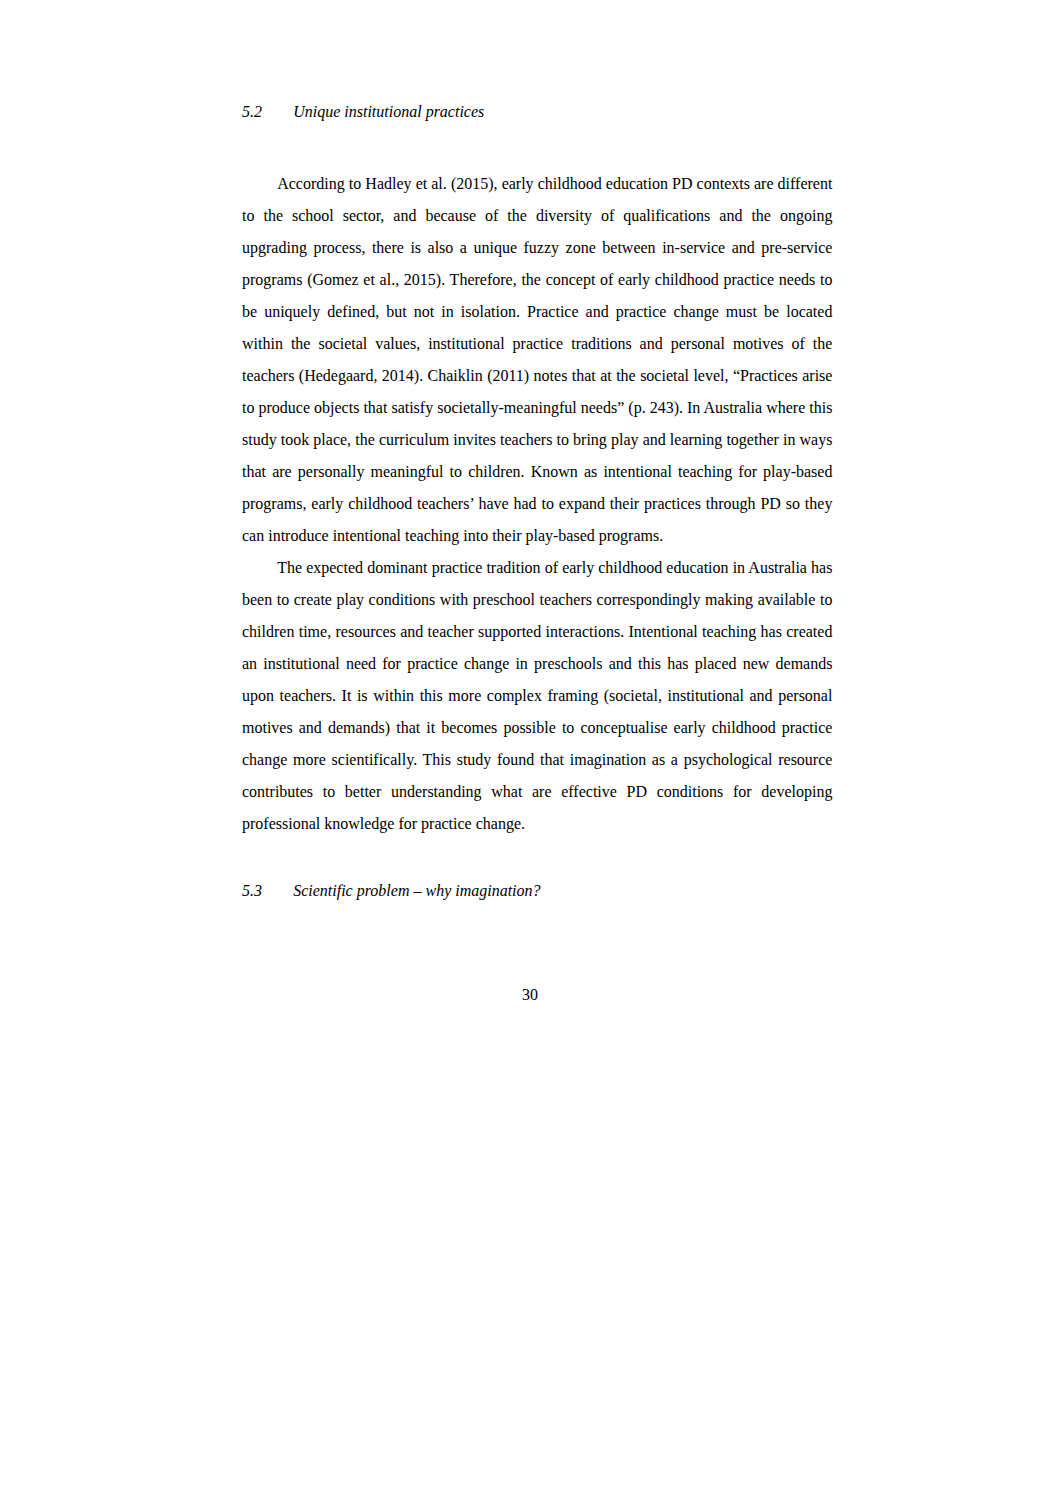5.2 Unique institutional practices
According to Hadley et al. (2015), early childhood education PD contexts are different to the school sector, and because of the diversity of qualifications and the ongoing upgrading process, there is also a unique fuzzy zone between in-service and pre-service programs (Gomez et al., 2015). Therefore, the concept of early childhood practice needs to be uniquely defined, but not in isolation. Practice and practice change must be located within the societal values, institutional practice traditions and personal motives of the teachers (Hedegaard, 2014). Chaiklin (2011) notes that at the societal level, “Practices arise to produce objects that satisfy societally-meaningful needs” (p. 243). In Australia where this study took place, the curriculum invites teachers to bring play and learning together in ways that are personally meaningful to children. Known as intentional teaching for play-based programs, early childhood teachers’ have had to expand their practices through PD so they can introduce intentional teaching into their play-based programs.
The expected dominant practice tradition of early childhood education in Australia has been to create play conditions with preschool teachers correspondingly making available to children time, resources and teacher supported interactions. Intentional teaching has created an institutional need for practice change in preschools and this has placed new demands upon teachers. It is within this more complex framing (societal, institutional and personal motives and demands) that it becomes possible to conceptualise early childhood practice change more scientifically. This study found that imagination as a psychological resource contributes to better understanding what are effective PD conditions for developing professional knowledge for practice change.
5.3 Scientific problem – why imagination?
30